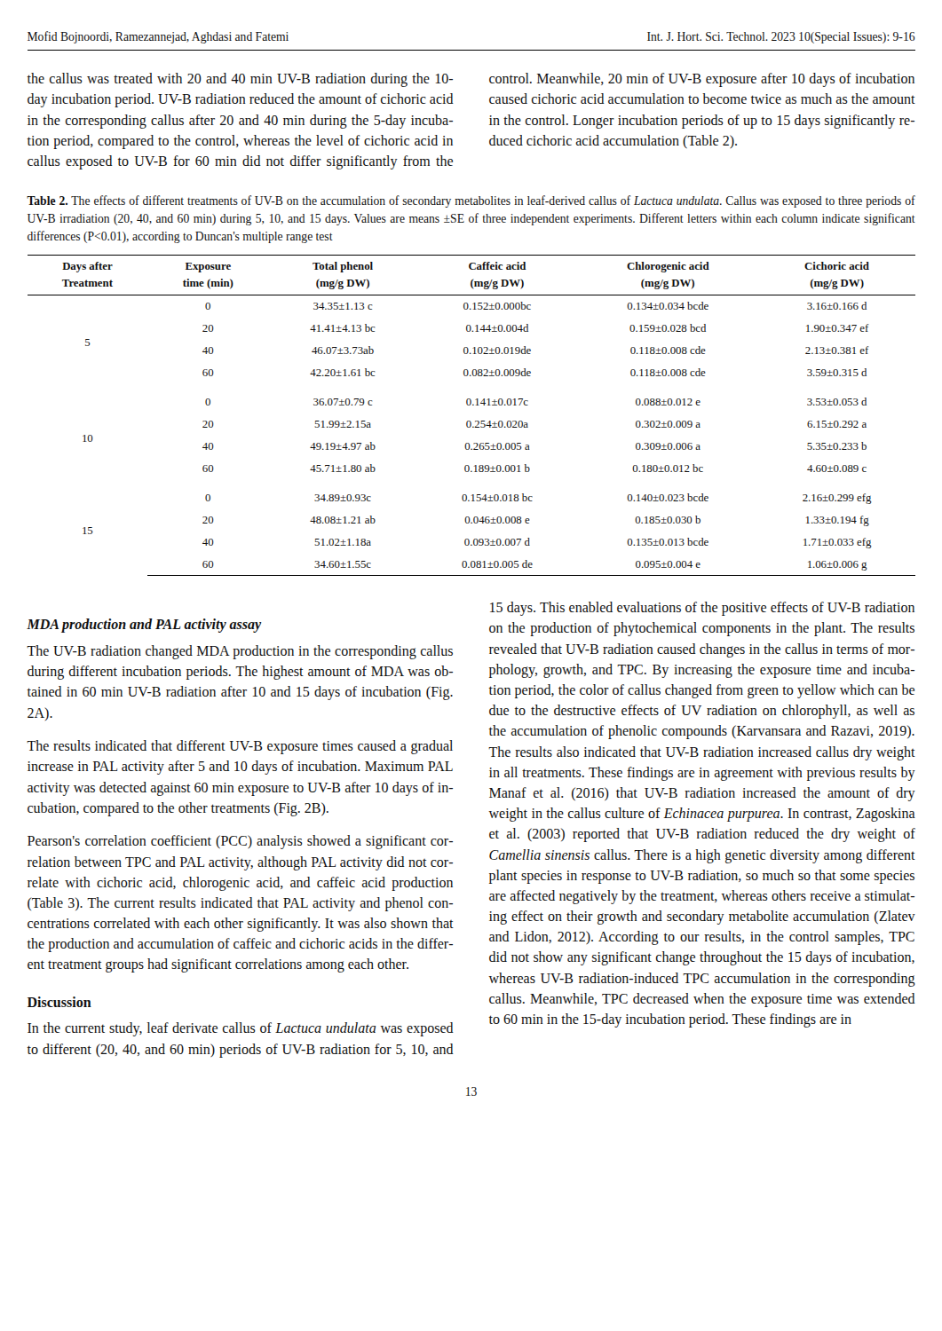Mofid Bojnoordi, Ramezannejad, Aghdasi and Fatemi Int. J. Hort. Sci. Technol. 2023 10(Special Issues): 9-16
the callus was treated with 20 and 40 min UV-B radiation during the 10-day incubation period. UV-B radiation reduced the amount of cichoric acid in the corresponding callus after 20 and 40 min during the 5-day incubation period, compared to the control, whereas the level of cichoric acid in callus exposed to UV-B for 60 min did not differ significantly from the control. Meanwhile, 20 min of UV-B exposure after 10 days of incubation caused cichoric acid accumulation to become twice as much as the amount in the control. Longer incubation periods of up to 15 days significantly reduced cichoric acid accumulation (Table 2).
Table 2. The effects of different treatments of UV-B on the accumulation of secondary metabolites in leaf-derived callus of Lactuca undulata. Callus was exposed to three periods of UV-B irradiation (20, 40, and 60 min) during 5, 10, and 15 days. Values are means ±SE of three independent experiments. Different letters within each column indicate significant differences (P<0.01), according to Duncan's multiple range test
| Days after Treatment | Exposure time (min) | Total phenol (mg/g DW) | Caffeic acid (mg/g DW) | Chlorogenic acid (mg/g DW) | Cichoric acid (mg/g DW) |
| --- | --- | --- | --- | --- | --- |
| 5 | 0 | 34.35±1.13 c | 0.152±0.000bc | 0.134±0.034 bcde | 3.16±0.166 d |
| 20 | 41.41±4.13 bc | 0.144±0.004d | 0.159±0.028 bcd | 1.90±0.347 ef |
| 40 | 46.07±3.73ab | 0.102±0.019de | 0.118±0.008 cde | 2.13±0.381 ef |
| 60 | 42.20±1.61 bc | 0.082±0.009de | 0.118±0.008 cde | 3.59±0.315 d |
| 10 | 0 | 36.07±0.79 c | 0.141±0.017c | 0.088±0.012 e | 3.53±0.053 d |
| 20 | 51.99±2.15a | 0.254±0.020a | 0.302±0.009 a | 6.15±0.292 a |
| 40 | 49.19±4.97 ab | 0.265±0.005 a | 0.309±0.006 a | 5.35±0.233 b |
| 60 | 45.71±1.80 ab | 0.189±0.001 b | 0.180±0.012 bc | 4.60±0.089 c |
| 15 | 0 | 34.89±0.93c | 0.154±0.018 bc | 0.140±0.023 bcde | 2.16±0.299 efg |
| 20 | 48.08±1.21 ab | 0.046±0.008 e | 0.185±0.030 b | 1.33±0.194 fg |
| 40 | 51.02±1.18a | 0.093±0.007 d | 0.135±0.013 bcde | 1.71±0.033 efg |
| 60 | 34.60±1.55c | 0.081±0.005 de | 0.095±0.004 e | 1.06±0.006 g |
MDA production and PAL activity assay
The UV-B radiation changed MDA production in the corresponding callus during different incubation periods. The highest amount of MDA was obtained in 60 min UV-B radiation after 10 and 15 days of incubation (Fig. 2A).
The results indicated that different UV-B exposure times caused a gradual increase in PAL activity after 5 and 10 days of incubation. Maximum PAL activity was detected against 60 min exposure to UV-B after 10 days of incubation, compared to the other treatments (Fig. 2B).
Pearson's correlation coefficient (PCC) analysis showed a significant correlation between TPC and PAL activity, although PAL activity did not correlate with cichoric acid, chlorogenic acid, and caffeic acid production (Table 3). The current results indicated that PAL activity and phenol concentrations correlated with each other significantly. It was also shown that the production and accumulation of caffeic and cichoric acids in the different treatment groups had significant correlations among each other.
Discussion
In the current study, leaf derivate callus of Lactuca undulata was exposed to different (20, 40, and 60 min) periods of UV-B radiation for 5, 10, and 15 days. This enabled evaluations of the positive effects of UV-B radiation on the production of phytochemical components in the plant. The results revealed that UV-B radiation caused changes in the callus in terms of morphology, growth, and TPC. By increasing the exposure time and incubation period, the color of callus changed from green to yellow which can be due to the destructive effects of UV radiation on chlorophyll, as well as the accumulation of phenolic compounds (Karvansara and Razavi, 2019). The results also indicated that UV-B radiation increased callus dry weight in all treatments. These findings are in agreement with previous results by Manaf et al. (2016) that UV-B radiation increased the amount of dry weight in the callus culture of Echinacea purpurea. In contrast, Zagoskina et al. (2003) reported that UV-B radiation reduced the dry weight of Camellia sinensis callus. There is a high genetic diversity among different plant species in response to UV-B radiation, so much so that some species are affected negatively by the treatment, whereas others receive a stimulating effect on their growth and secondary metabolite accumulation (Zlatev and Lidon, 2012). According to our results, in the control samples, TPC did not show any significant change throughout the 15 days of incubation, whereas UV-B radiation-induced TPC accumulation in the corresponding callus. Meanwhile, TPC decreased when the exposure time was extended to 60 min in the 15-day incubation period. These findings are in
13